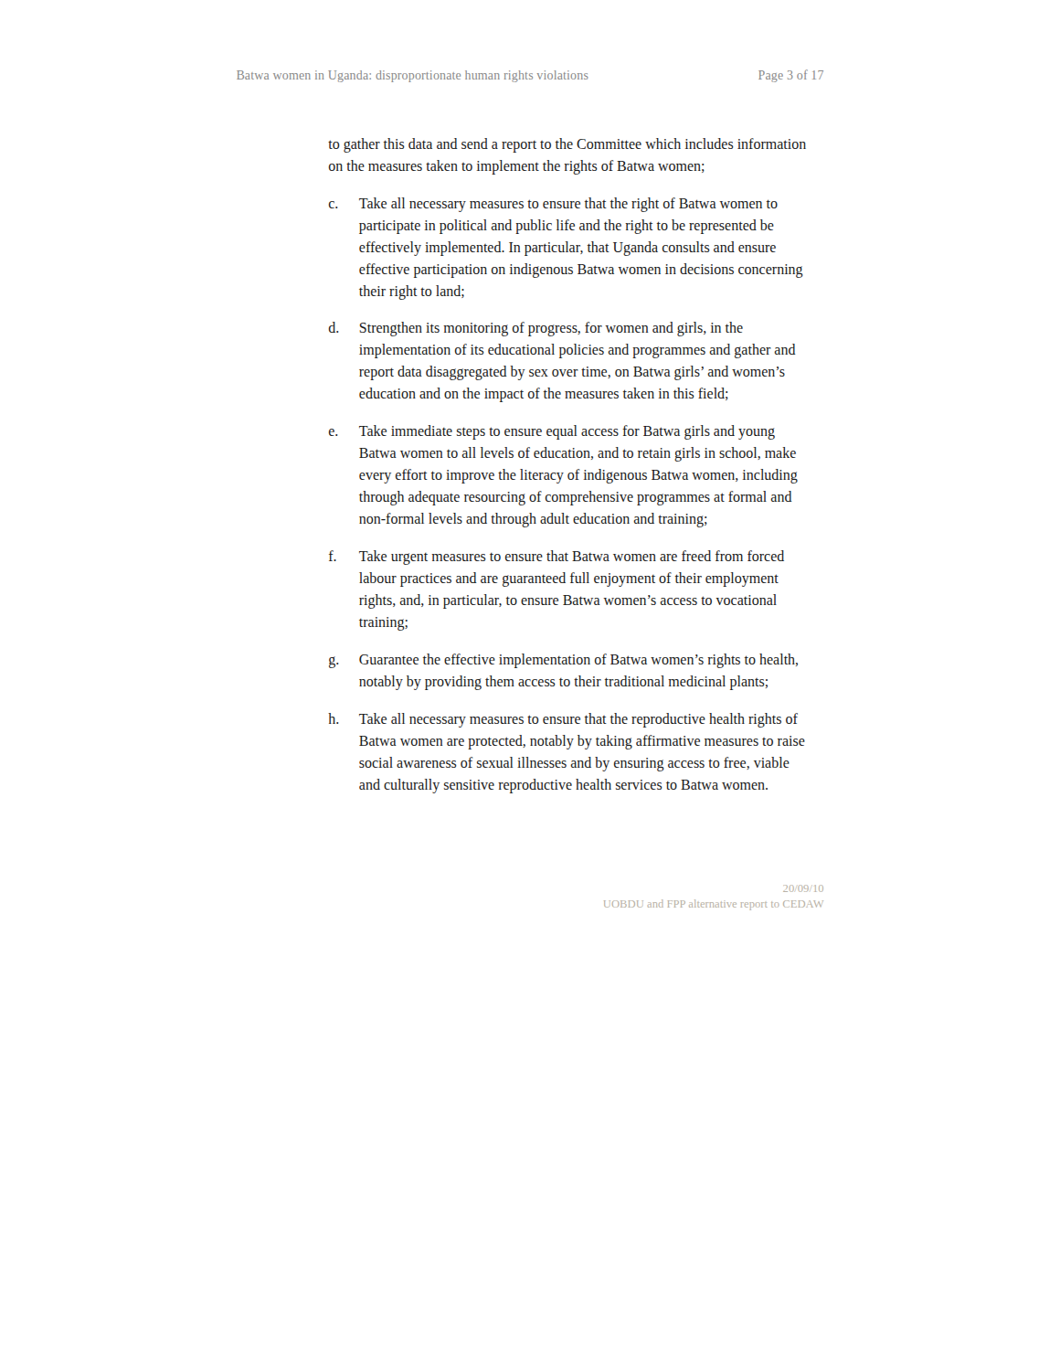Batwa women in Uganda: disproportionate human rights violations Page 3 of 17
to gather this data and send a report to the Committee which includes information on the measures taken to implement the rights of Batwa women;
c. Take all necessary measures to ensure that the right of Batwa women to participate in political and public life and the right to be represented be effectively implemented. In particular, that Uganda consults and ensure effective participation on indigenous Batwa women in decisions concerning their right to land;
d. Strengthen its monitoring of progress, for women and girls, in the implementation of its educational policies and programmes and gather and report data disaggregated by sex over time, on Batwa girls’ and women’s education and on the impact of the measures taken in this field;
e. Take immediate steps to ensure equal access for Batwa girls and young Batwa women to all levels of education, and to retain girls in school, make every effort to improve the literacy of indigenous Batwa women, including through adequate resourcing of comprehensive programmes at formal and non-formal levels and through adult education and training;
f. Take urgent measures to ensure that Batwa women are freed from forced labour practices and are guaranteed full enjoyment of their employment rights, and, in particular, to ensure Batwa women’s access to vocational training;
g. Guarantee the effective implementation of Batwa women’s rights to health, notably by providing them access to their traditional medicinal plants;
h. Take all necessary measures to ensure that the reproductive health rights of Batwa women are protected, notably by taking affirmative measures to raise social awareness of sexual illnesses and by ensuring access to free, viable and culturally sensitive reproductive health services to Batwa women.
20/09/10 UOBDU and FPP alternative report to CEDAW